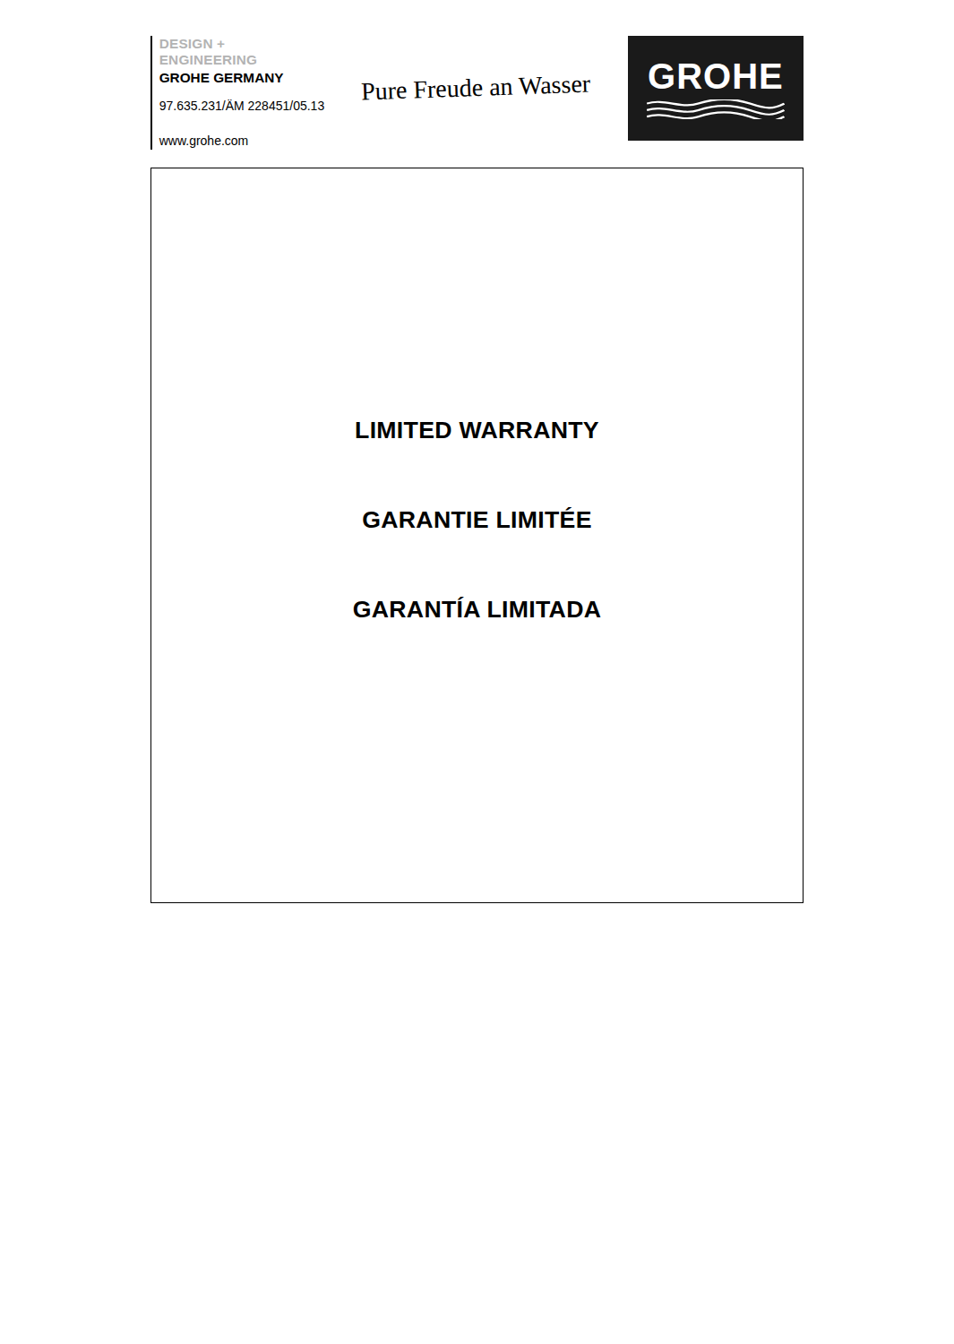DESIGN +
ENGINEERING
GROHE GERMANY
97.635.231/ÄM 228451/05.13
www.grohe.com
Pure Freude an Wasser
GROHE
LIMITED WARRANTY
GARANTIE LIMITÉE
GARANTÍA LIMITADA